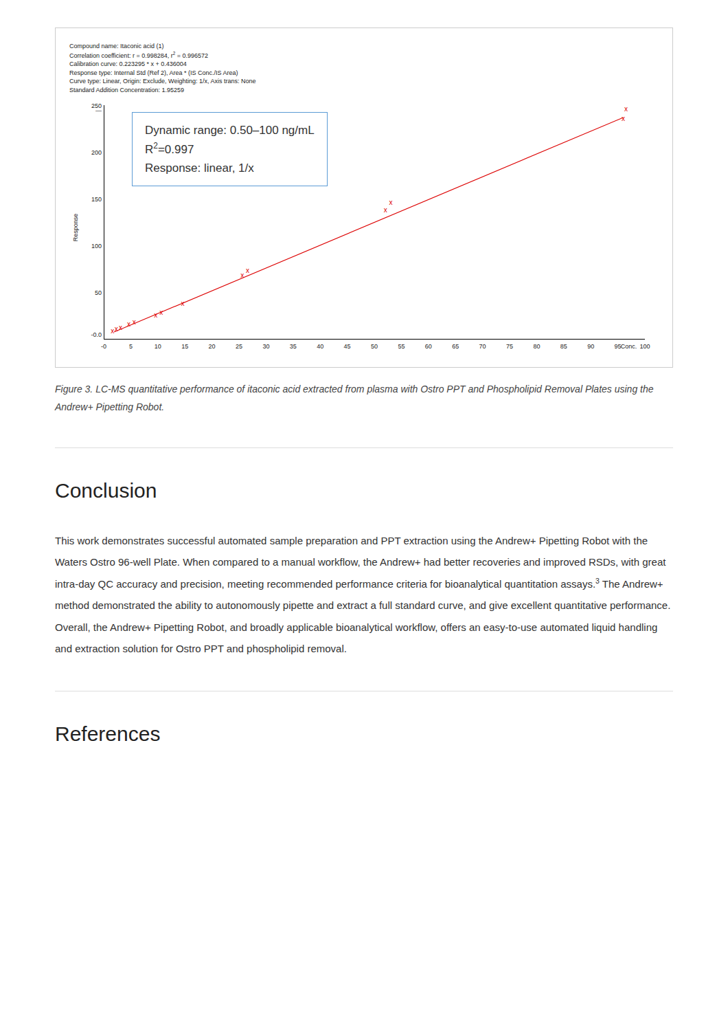Compound name: Itaconic acid (1)
Correlation coefficient: r = 0.998284, r2 = 0.996572
Calibration curve: 0.223295 * x + 0.436004
Response type: Internal Std (Ref 2), Area * (IS Conc./IS Area)
Curve type: Linear, Origin: Exclude, Weighting: 1/x, Axis trans: None
Standard Addition Concentration: 1.95259
Response
— 250 200 150 100 50 -0.0
Dynamic range: 0.50–100 ng/mL
R2=0.997
Response: linear, 1/x
x
x
x
x
x
x
x
x
x
x
x
x
x
x
-0 5 10 15 20 25 30 35 40 45 50 55 60 65 70 75 80 85 90 95 100 Conc.
Figure 3. LC-MS quantitative performance of itaconic acid extracted from plasma with Ostro PPT and Phospholipid Removal Plates using the Andrew+ Pipetting Robot.
Conclusion
This work demonstrates successful automated sample preparation and PPT extraction using the Andrew+ Pipetting Robot with the Waters Ostro 96-well Plate. When compared to a manual workflow, the Andrew+ had better recoveries and improved RSDs, with great intra-day QC accuracy and precision, meeting recommended performance criteria for bioanalytical quantitation assays.3 The Andrew+ method demonstrated the ability to autonomously pipette and extract a full standard curve, and give excellent quantitative performance. Overall, the Andrew+ Pipetting Robot, and broadly applicable bioanalytical workflow, offers an easy-to-use automated liquid handling and extraction solution for Ostro PPT and phospholipid removal.
References